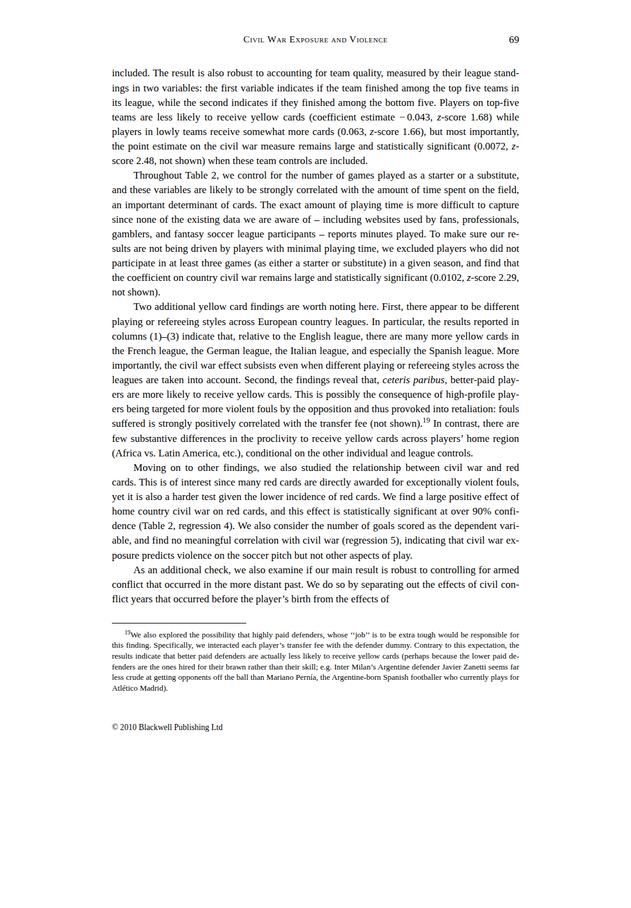Civil War Exposure and Violence 69
included. The result is also robust to accounting for team quality, measured by their league standings in two variables: the first variable indicates if the team finished among the top five teams in its league, while the second indicates if they finished among the bottom five. Players on top-five teams are less likely to receive yellow cards (coefficient estimate − 0.043, z-score 1.68) while players in lowly teams receive somewhat more cards (0.063, z-score 1.66), but most importantly, the point estimate on the civil war measure remains large and statistically significant (0.0072, z-score 2.48, not shown) when these team controls are included.
Throughout Table 2, we control for the number of games played as a starter or a substitute, and these variables are likely to be strongly correlated with the amount of time spent on the field, an important determinant of cards. The exact amount of playing time is more difficult to capture since none of the existing data we are aware of – including websites used by fans, professionals, gamblers, and fantasy soccer league participants – reports minutes played. To make sure our results are not being driven by players with minimal playing time, we excluded players who did not participate in at least three games (as either a starter or substitute) in a given season, and find that the coefficient on country civil war remains large and statistically significant (0.0102, z-score 2.29, not shown).
Two additional yellow card findings are worth noting here. First, there appear to be different playing or refereeing styles across European country leagues. In particular, the results reported in columns (1)–(3) indicate that, relative to the English league, there are many more yellow cards in the French league, the German league, the Italian league, and especially the Spanish league. More importantly, the civil war effect subsists even when different playing or refereeing styles across the leagues are taken into account. Second, the findings reveal that, ceteris paribus, better-paid players are more likely to receive yellow cards. This is possibly the consequence of high-profile players being targeted for more violent fouls by the opposition and thus provoked into retaliation: fouls suffered is strongly positively correlated with the transfer fee (not shown).19 In contrast, there are few substantive differences in the proclivity to receive yellow cards across players’ home region (Africa vs. Latin America, etc.), conditional on the other individual and league controls.
Moving on to other findings, we also studied the relationship between civil war and red cards. This is of interest since many red cards are directly awarded for exceptionally violent fouls, yet it is also a harder test given the lower incidence of red cards. We find a large positive effect of home country civil war on red cards, and this effect is statistically significant at over 90% confidence (Table 2, regression 4). We also consider the number of goals scored as the dependent variable, and find no meaningful correlation with civil war (regression 5), indicating that civil war exposure predicts violence on the soccer pitch but not other aspects of play.
As an additional check, we also examine if our main result is robust to controlling for armed conflict that occurred in the more distant past. We do so by separating out the effects of civil conflict years that occurred before the player’s birth from the effects of
19We also explored the possibility that highly paid defenders, whose ‘‘job’’ is to be extra tough would be responsible for this finding. Specifically, we interacted each player’s transfer fee with the defender dummy. Contrary to this expectation, the results indicate that better paid defenders are actually less likely to receive yellow cards (perhaps because the lower paid defenders are the ones hired for their brawn rather than their skill; e.g. Inter Milan’s Argentine defender Javier Zanetti seems far less crude at getting opponents off the ball than Mariano Pernía, the Argentine-born Spanish footballer who currently plays for Atlético Madrid).
© 2010 Blackwell Publishing Ltd